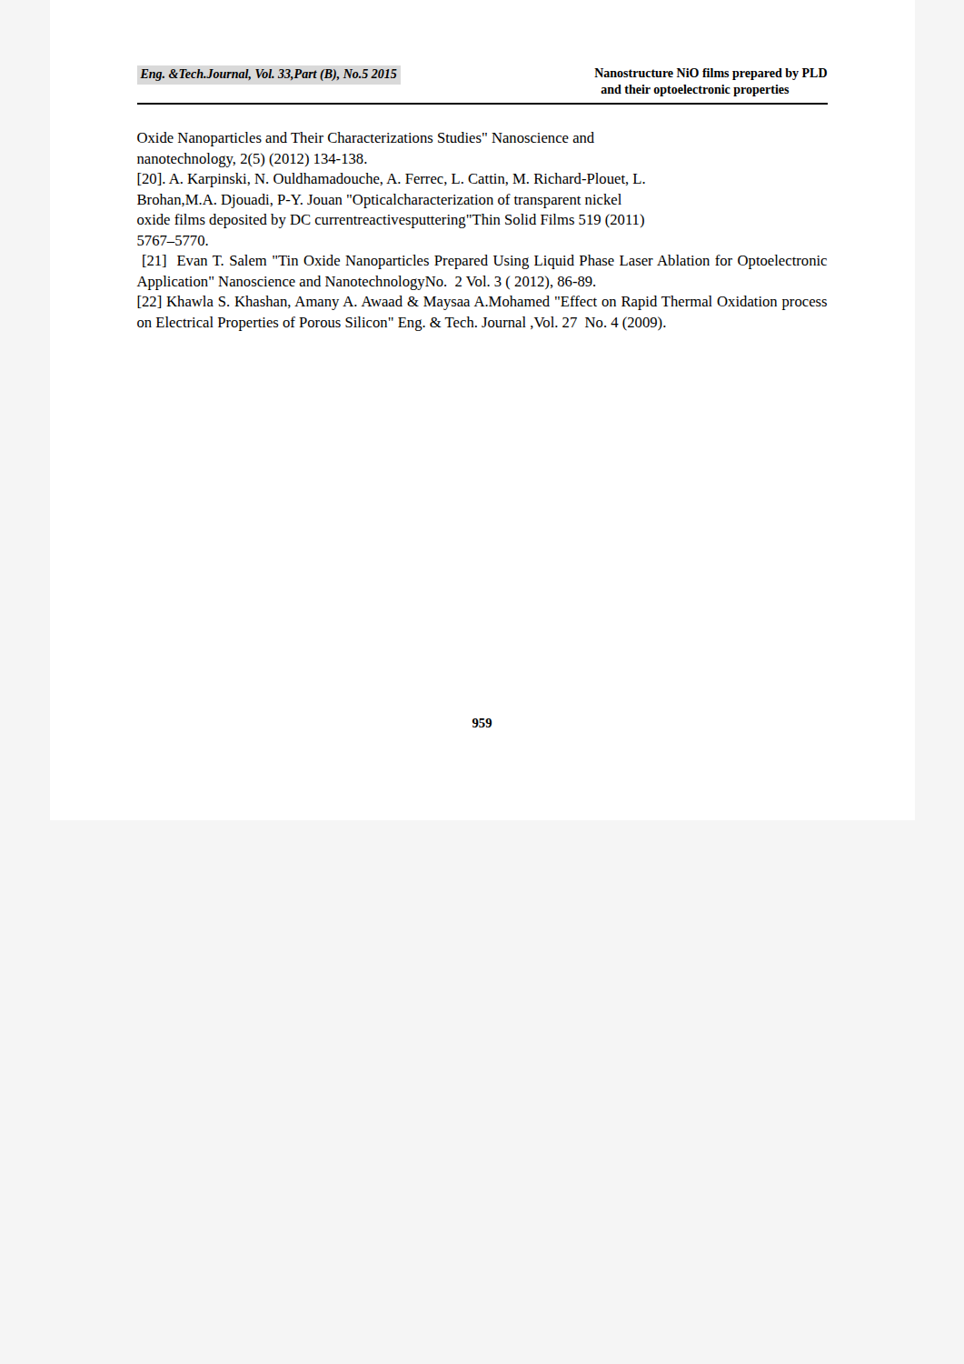Eng. &Tech.Journal, Vol. 33,Part (B), No.5 2015
Nanostructure NiO films prepared by PLD
and their optoelectronic properties
Oxide Nanoparticles and Their Characterizations Studies" Nanoscience and
nanotechnology, 2(5) (2012) 134-138.
[20]. A. Karpinski, N. Ouldhamadouche, A. Ferrec, L. Cattin, M. Richard-Plouet, L.
Brohan,M.A. Djouadi, P-Y. Jouan "Opticalcharacterization of transparent nickel
oxide films deposited by DC currentreactivesputtering"Thin Solid Films 519 (2011)
5767–5770.
[21] Evan T. Salem "Tin Oxide Nanoparticles Prepared Using Liquid Phase Laser Ablation for Optoelectronic Application" Nanoscience and NanotechnologyNo. 2 Vol. 3 ( 2012), 86-89.
[22] Khawla S. Khashan, Amany A. Awaad & Maysaa A.Mohamed "Effect on Rapid Thermal Oxidation process on Electrical Properties of Porous Silicon" Eng. & Tech. Journal ,Vol. 27 No. 4 (2009).
959